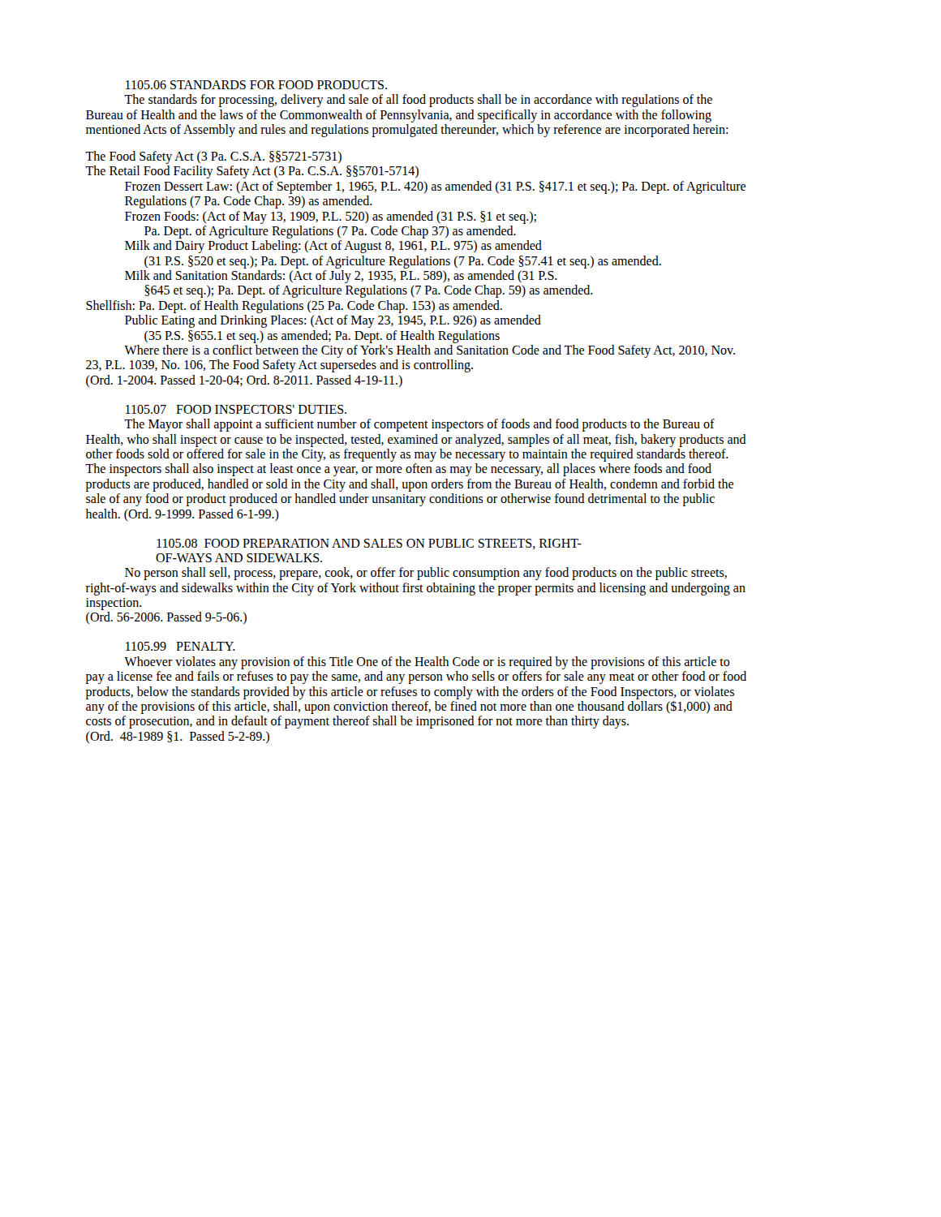1105.06 STANDARDS FOR FOOD PRODUCTS.
The standards for processing, delivery and sale of all food products shall be in accordance with regulations of the Bureau of Health and the laws of the Commonwealth of Pennsylvania, and specifically in accordance with the following mentioned Acts of Assembly and rules and regulations promulgated thereunder, which by reference are incorporated herein:
The Food Safety Act (3 Pa. C.S.A. §§5721-5731)
The Retail Food Facility Safety Act (3 Pa. C.S.A. §§5701-5714)
Frozen Dessert Law: (Act of September 1, 1965, P.L. 420) as amended (31 P.S. §417.1 et seq.); Pa. Dept. of Agriculture Regulations (7 Pa. Code Chap. 39) as amended.
Frozen Foods: (Act of May 13, 1909, P.L. 520) as amended (31 P.S. §1 et seq.);
Pa. Dept. of Agriculture Regulations (7 Pa. Code Chap 37) as amended.
Milk and Dairy Product Labeling: (Act of August 8, 1961, P.L. 975) as amended
(31 P.S. §520 et seq.); Pa. Dept. of Agriculture Regulations (7 Pa. Code §57.41 et seq.) as amended.
Milk and Sanitation Standards: (Act of July 2, 1935, P.L. 589), as amended (31 P.S.
§645 et seq.); Pa. Dept. of Agriculture Regulations (7 Pa. Code Chap. 59) as amended.
Shellfish: Pa. Dept. of Health Regulations (25 Pa. Code Chap. 153) as amended.
Public Eating and Drinking Places: (Act of May 23, 1945, P.L. 926) as amended
(35 P.S. §655.1 et seq.) as amended; Pa. Dept. of Health Regulations
Where there is a conflict between the City of York's Health and Sanitation Code and The Food Safety Act, 2010, Nov. 23, P.L. 1039, No. 106, The Food Safety Act supersedes and is controlling.
(Ord. 1-2004. Passed 1-20-04; Ord. 8-2011. Passed 4-19-11.)
1105.07 FOOD INSPECTORS' DUTIES.
The Mayor shall appoint a sufficient number of competent inspectors of foods and food products to the Bureau of Health, who shall inspect or cause to be inspected, tested, examined or analyzed, samples of all meat, fish, bakery products and other foods sold or offered for sale in the City, as frequently as may be necessary to maintain the required standards thereof. The inspectors shall also inspect at least once a year, or more often as may be necessary, all places where foods and food products are produced, handled or sold in the City and shall, upon orders from the Bureau of Health, condemn and forbid the sale of any food or product produced or handled under unsanitary conditions or otherwise found detrimental to the public health. (Ord. 9-1999. Passed 6-1-99.)
1105.08 FOOD PREPARATION AND SALES ON PUBLIC STREETS, RIGHT-
OF-WAYS AND SIDEWALKS.
No person shall sell, process, prepare, cook, or offer for public consumption any food products on the public streets, right-of-ways and sidewalks within the City of York without first obtaining the proper permits and licensing and undergoing an inspection.
(Ord. 56-2006. Passed 9-5-06.)
1105.99 PENALTY.
Whoever violates any provision of this Title One of the Health Code or is required by the provisions of this article to pay a license fee and fails or refuses to pay the same, and any person who sells or offers for sale any meat or other food or food products, below the standards provided by this article or refuses to comply with the orders of the Food Inspectors, or violates any of the provisions of this article, shall, upon conviction thereof, be fined not more than one thousand dollars ($1,000) and costs of prosecution, and in default of payment thereof shall be imprisoned for not more than thirty days.
(Ord. 48-1989 §1. Passed 5-2-89.)